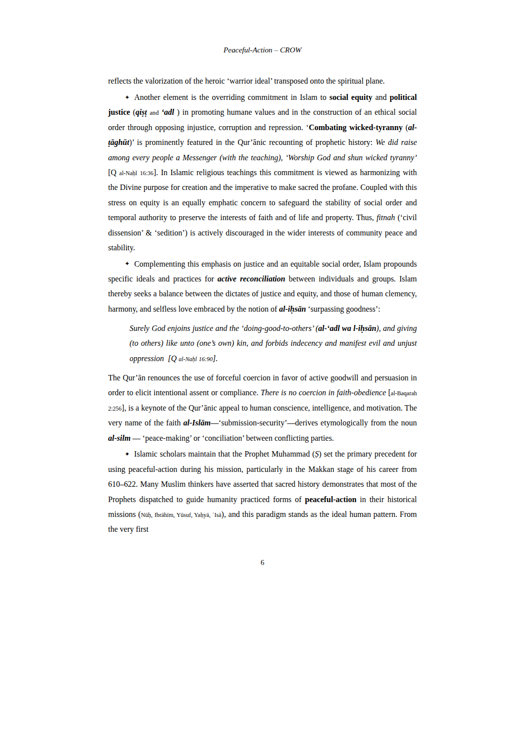Peaceful-Action – CROW
reflects the valorization of the heroic ‘warrior ideal’ transposed onto the spiritual plane.
✦ Another element is the overriding commitment in Islam to social equity and political justice (qiṣṭ and ‘adl ) in promoting humane values and in the construction of an ethical social order through opposing injustice, corruption and repression. ‘Combating wicked-tyranny (al-ṭāghūt)’ is prominently featured in the Qur’ānic recounting of prophetic history: We did raise among every people a Messenger (with the teaching), ‘Worship God and shun wicked tyranny’ [Q al-Naḥl 16:36]. In Islamic religious teachings this commitment is viewed as harmonizing with the Divine purpose for creation and the imperative to make sacred the profane. Coupled with this stress on equity is an equally emphatic concern to safeguard the stability of social order and temporal authority to preserve the interests of faith and of life and property. Thus, fitnah (‘civil dissension’ & ‘sedition’) is actively discouraged in the wider interests of community peace and stability.
✦ Complementing this emphasis on justice and an equitable social order, Islam propounds specific ideals and practices for active reconciliation between individuals and groups. Islam thereby seeks a balance between the dictates of justice and equity, and those of human clemency, harmony, and selfless love embraced by the notion of al-iḥsān ‘surpassing goodness’:
Surely God enjoins justice and the ‘doing-good-to-others’ (al-‘adl wa l-iḥsān), and giving (to others) like unto (one’s own) kin, and forbids indecency and manifest evil and unjust oppression [Q al-Naḥl 16:90].
The Qur’ān renounces the use of forceful coercion in favor of active goodwill and persuasion in order to elicit intentional assent or compliance. There is no coercion in faith-obedience [al-Baqarah 2:256], is a keynote of the Qur’ānic appeal to human conscience, intelligence, and motivation. The very name of the faith al-Islām—‘submission-security’—derives etymologically from the noun al-silm — ‘peace-making’ or ‘conciliation’ between conflicting parties.
✦ Islamic scholars maintain that the Prophet Muhammad (Ṣ) set the primary precedent for using peaceful-action during his mission, particularly in the Makkan stage of his career from 610–622. Many Muslim thinkers have asserted that sacred history demonstrates that most of the Prophets dispatched to guide humanity practiced forms of peaceful-action in their historical missions (Nūḥ, Ibrāhīm, Yūsuf, Yaḥyā, ʿIsā), and this paradigm stands as the ideal human pattern. From the very first
6